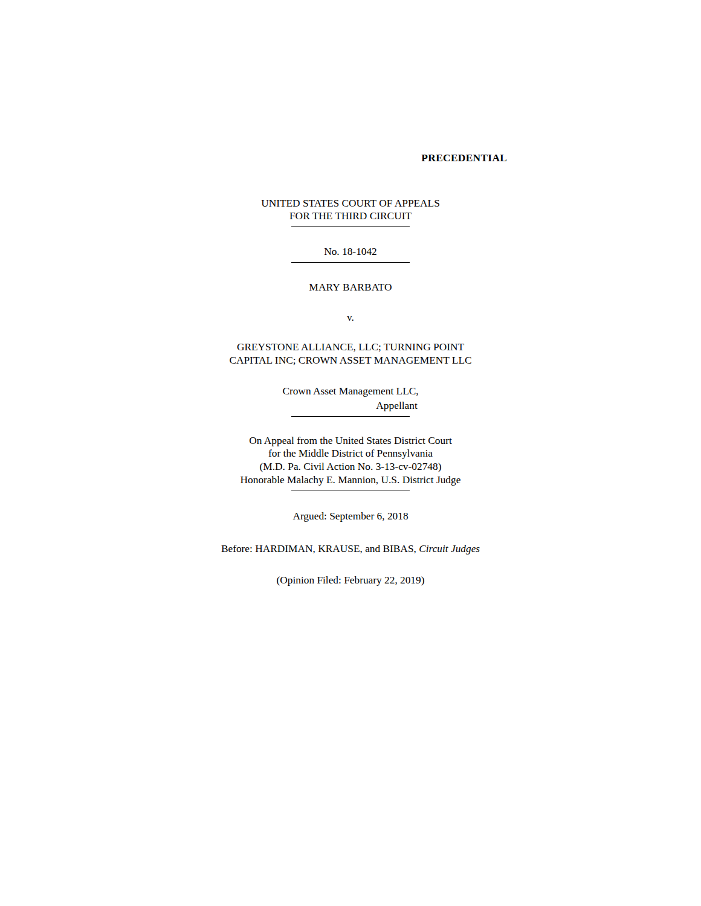PRECEDENTIAL
UNITED STATES COURT OF APPEALS
FOR THE THIRD CIRCUIT
No. 18-1042
MARY BARBATO
v.
GREYSTONE ALLIANCE, LLC; TURNING POINT
CAPITAL INC; CROWN ASSET MANAGEMENT LLC
Crown Asset Management LLC,
Appellant
On Appeal from the United States District Court
for the Middle District of Pennsylvania
(M.D. Pa. Civil Action No. 3-13-cv-02748)
Honorable Malachy E. Mannion, U.S. District Judge
Argued: September 6, 2018
Before: HARDIMAN, KRAUSE, and BIBAS, Circuit Judges
(Opinion Filed: February 22, 2019)